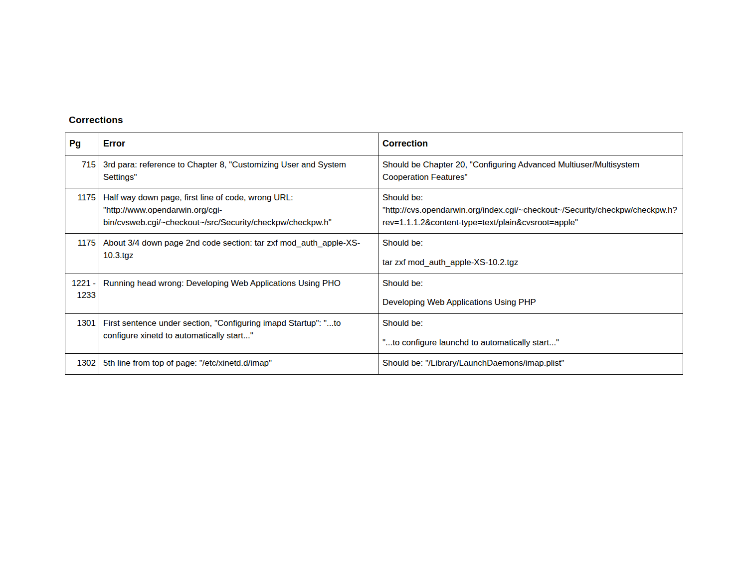Corrections
| Pg | Error | Correction |
| --- | --- | --- |
| 715 | 3rd para: reference to Chapter 8, "Customizing User and System Settings" | Should be Chapter 20, "Configuring Advanced Multiuser/Multisystem Cooperation Features" |
| 1175 | Half way down page, first line of code, wrong URL: "http://www.opendarwin.org/cgi-bin/cvsweb.cgi/~checkout~/src/Security/checkpw/checkpw.h" | Should be: "http://cvs.opendarwin.org/index.cgi/~checkout~/Security/checkpw/checkpw.h?rev=1.1.1.2&content-type=text/plain&cvsroot=apple" |
| 1175 | About 3/4 down page 2nd code section: tar zxf mod_auth_apple-XS-10.3.tgz | Should be: tar zxf mod_auth_apple-XS-10.2.tgz |
| 1221 - 1233 | Running head wrong: Developing Web Applications Using PHO | Should be: Developing Web Applications Using PHP |
| 1301 | First sentence under section, "Configuring imapd Startup": "...to configure xinetd to automatically start..." | Should be: "...to configure launchd to automatically start..." |
| 1302 | 5th line from top of page: "/etc/xinetd.d/imap" | Should be: "/Library/LaunchDaemons/imap.plist" |